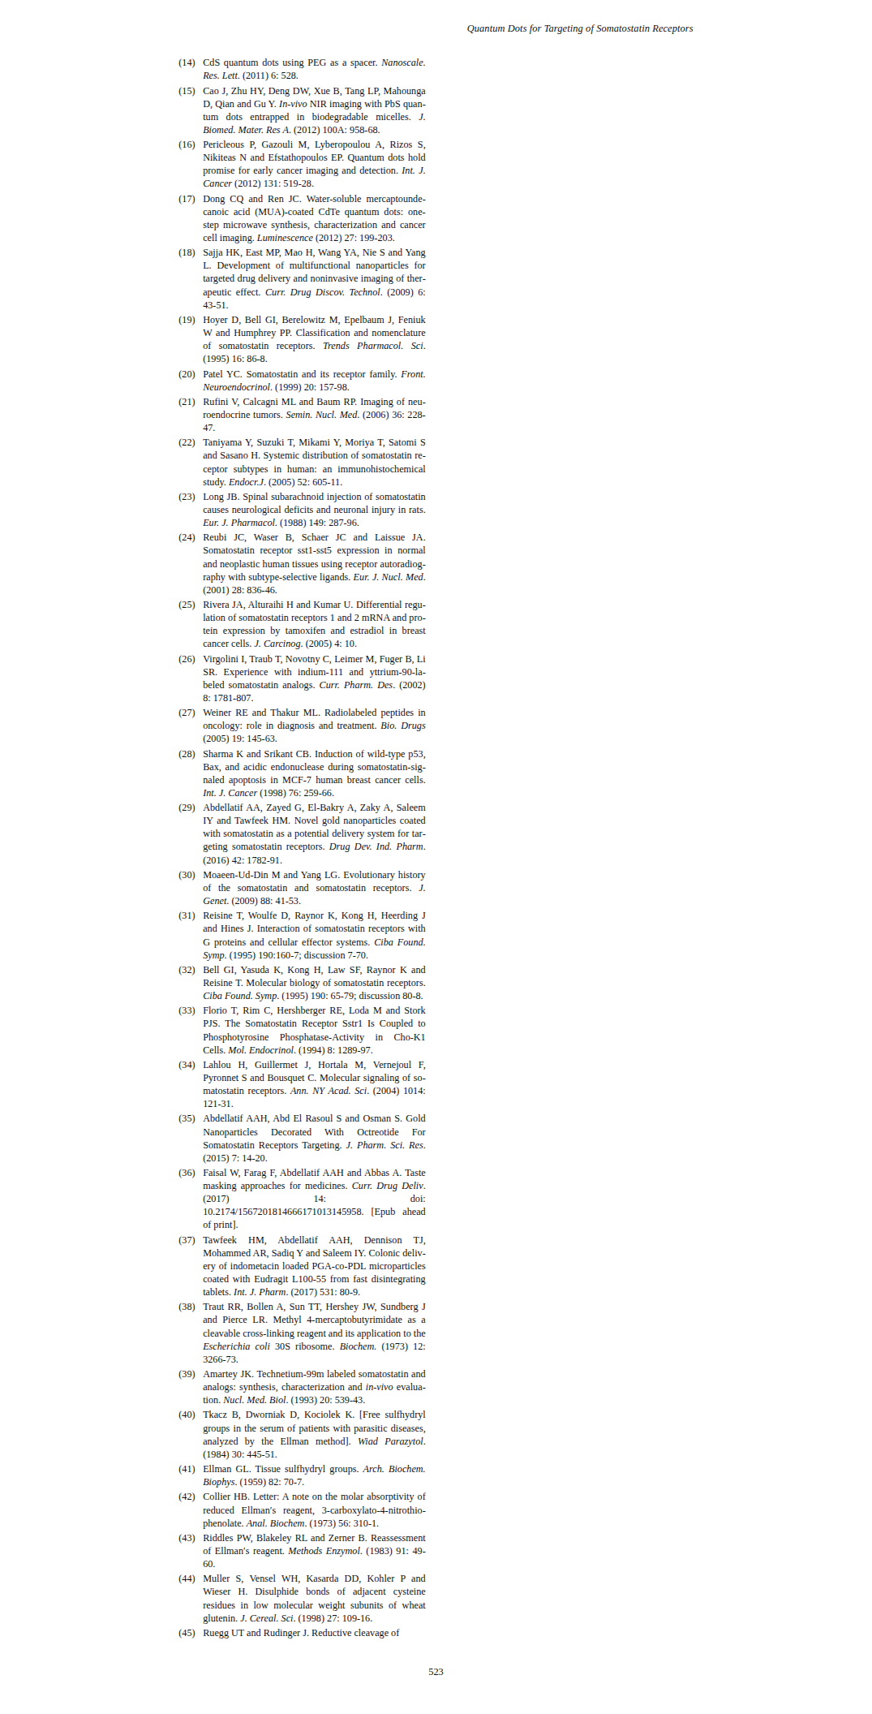Quantum Dots for Targeting of Somatostatin Receptors
CdS quantum dots using PEG as a spacer. Nanoscale. Res. Lett. (2011) 6: 528.
Cao J, Zhu HY, Deng DW, Xue B, Tang LP, Mahounga D, Qian and Gu Y. In-vivo NIR imaging with PbS quantum dots entrapped in biodegradable micelles. J. Biomed. Mater. Res A. (2012) 100A: 958-68.
Pericleous P, Gazouli M, Lyberopoulou A, Rizos S, Nikiteas N and Efstathopoulos EP. Quantum dots hold promise for early cancer imaging and detection. Int. J. Cancer (2012) 131: 519-28.
Dong CQ and Ren JC. Water-soluble mercaptoundecanoic acid (MUA)-coated CdTe quantum dots: one-step microwave synthesis, characterization and cancer cell imaging. Luminescence (2012) 27: 199-203.
Sajja HK, East MP, Mao H, Wang YA, Nie S and Yang L. Development of multifunctional nanoparticles for targeted drug delivery and noninvasive imaging of therapeutic effect. Curr. Drug Discov. Technol. (2009) 6: 43-51.
Hoyer D, Bell GI, Berelowitz M, Epelbaum J, Feniuk W and Humphrey PP. Classification and nomenclature of somatostatin receptors. Trends Pharmacol. Sci. (1995) 16: 86-8.
Patel YC. Somatostatin and its receptor family. Front. Neuroendocrinol. (1999) 20: 157-98.
Rufini V, Calcagni ML and Baum RP. Imaging of neuroendocrine tumors. Semin. Nucl. Med. (2006) 36: 228-47.
Taniyama Y, Suzuki T, Mikami Y, Moriya T, Satomi S and Sasano H. Systemic distribution of somatostatin receptor subtypes in human: an immunohistochemical study. Endocr.J. (2005) 52: 605-11.
Long JB. Spinal subarachnoid injection of somatostatin causes neurological deficits and neuronal injury in rats. Eur. J. Pharmacol. (1988) 149: 287-96.
Reubi JC, Waser B, Schaer JC and Laissue JA. Somatostatin receptor sst1-sst5 expression in normal and neoplastic human tissues using receptor autoradiography with subtype-selective ligands. Eur. J. Nucl. Med. (2001) 28: 836-46.
Rivera JA, Alturaihi H and Kumar U. Differential regulation of somatostatin receptors 1 and 2 mRNA and protein expression by tamoxifen and estradiol in breast cancer cells. J. Carcinog. (2005) 4: 10.
Virgolini I, Traub T, Novotny C, Leimer M, Fuger B, Li SR. Experience with indium-111 and yttrium-90-labeled somatostatin analogs. Curr. Pharm. Des. (2002) 8: 1781-807.
Weiner RE and Thakur ML. Radiolabeled peptides in oncology: role in diagnosis and treatment. Bio. Drugs (2005) 19: 145-63.
Sharma K and Srikant CB. Induction of wild-type p53, Bax, and acidic endonuclease during somatostatin-signaled apoptosis in MCF-7 human breast cancer cells. Int. J. Cancer (1998) 76: 259-66.
Abdellatif AA, Zayed G, El-Bakry A, Zaky A, Saleem IY and Tawfeek HM. Novel gold nanoparticles coated with somatostatin as a potential delivery system for targeting somatostatin receptors. Drug Dev. Ind. Pharm. (2016) 42: 1782-91.
Moaeen-Ud-Din M and Yang LG. Evolutionary history of the somatostatin and somatostatin receptors. J. Genet. (2009) 88: 41-53.
Reisine T, Woulfe D, Raynor K, Kong H, Heerding J and Hines J. Interaction of somatostatin receptors with G proteins and cellular effector systems. Ciba Found. Symp. (1995) 190:160-7; discussion 7-70.
Bell GI, Yasuda K, Kong H, Law SF, Raynor K and Reisine T. Molecular biology of somatostatin receptors. Ciba Found. Symp. (1995) 190: 65-79; discussion 80-8.
Florio T, Rim C, Hershberger RE, Loda M and Stork PJS. The Somatostatin Receptor Sstr1 Is Coupled to Phosphotyrosine Phosphatase-Activity in Cho-K1 Cells. Mol. Endocrinol. (1994) 8: 1289-97.
Lahlou H, Guillermet J, Hortala M, Vernejoul F, Pyronnet S and Bousquet C. Molecular signaling of somatostatin receptors. Ann. NY Acad. Sci. (2004) 1014: 121-31.
Abdellatif AAH, Abd El Rasoul S and Osman S. Gold Nanoparticles Decorated With Octreotide For Somatostatin Receptors Targeting. J. Pharm. Sci. Res. (2015) 7: 14-20.
Faisal W, Farag F, Abdellatif AAH and Abbas A. Taste masking approaches for medicines. Curr. Drug Deliv. (2017) 14: doi: 10.2174/1567201814666171013145958. [Epub ahead of print].
Tawfeek HM, Abdellatif AAH, Dennison TJ, Mohammed AR, Sadiq Y and Saleem IY. Colonic delivery of indometacin loaded PGA-co-PDL microparticles coated with Eudragit L100-55 from fast disintegrating tablets. Int. J. Pharm. (2017) 531: 80-9.
Traut RR, Bollen A, Sun TT, Hershey JW, Sundberg J and Pierce LR. Methyl 4-mercaptobutyrimidate as a cleavable cross-linking reagent and its application to the Escherichia coli 30S ribosome. Biochem. (1973) 12: 3266-73.
Amartey JK. Technetium-99m labeled somatostatin and analogs: synthesis, characterization and in-vivo evaluation. Nucl. Med. Biol. (1993) 20: 539-43.
Tkacz B, Dworniak D, Kociolek K. [Free sulfhydryl groups in the serum of patients with parasitic diseases, analyzed by the Ellman method]. Wiad Parazytol. (1984) 30: 445-51.
Ellman GL. Tissue sulfhydryl groups. Arch. Biochem. Biophys. (1959) 82: 70-7.
Collier HB. Letter: A note on the molar absorptivity of reduced Ellman′s reagent, 3-carboxylato-4-nitrothiophenolate. Anal. Biochem. (1973) 56: 310-1.
Riddles PW, Blakeley RL and Zerner B. Reassessment of Ellman′s reagent. Methods Enzymol. (1983) 91: 49-60.
Muller S, Vensel WH, Kasarda DD, Kohler P and Wieser H. Disulphide bonds of adjacent cysteine residues in low molecular weight subunits of wheat glutenin. J. Cereal. Sci. (1998) 27: 109-16.
Ruegg UT and Rudinger J. Reductive cleavage of
523